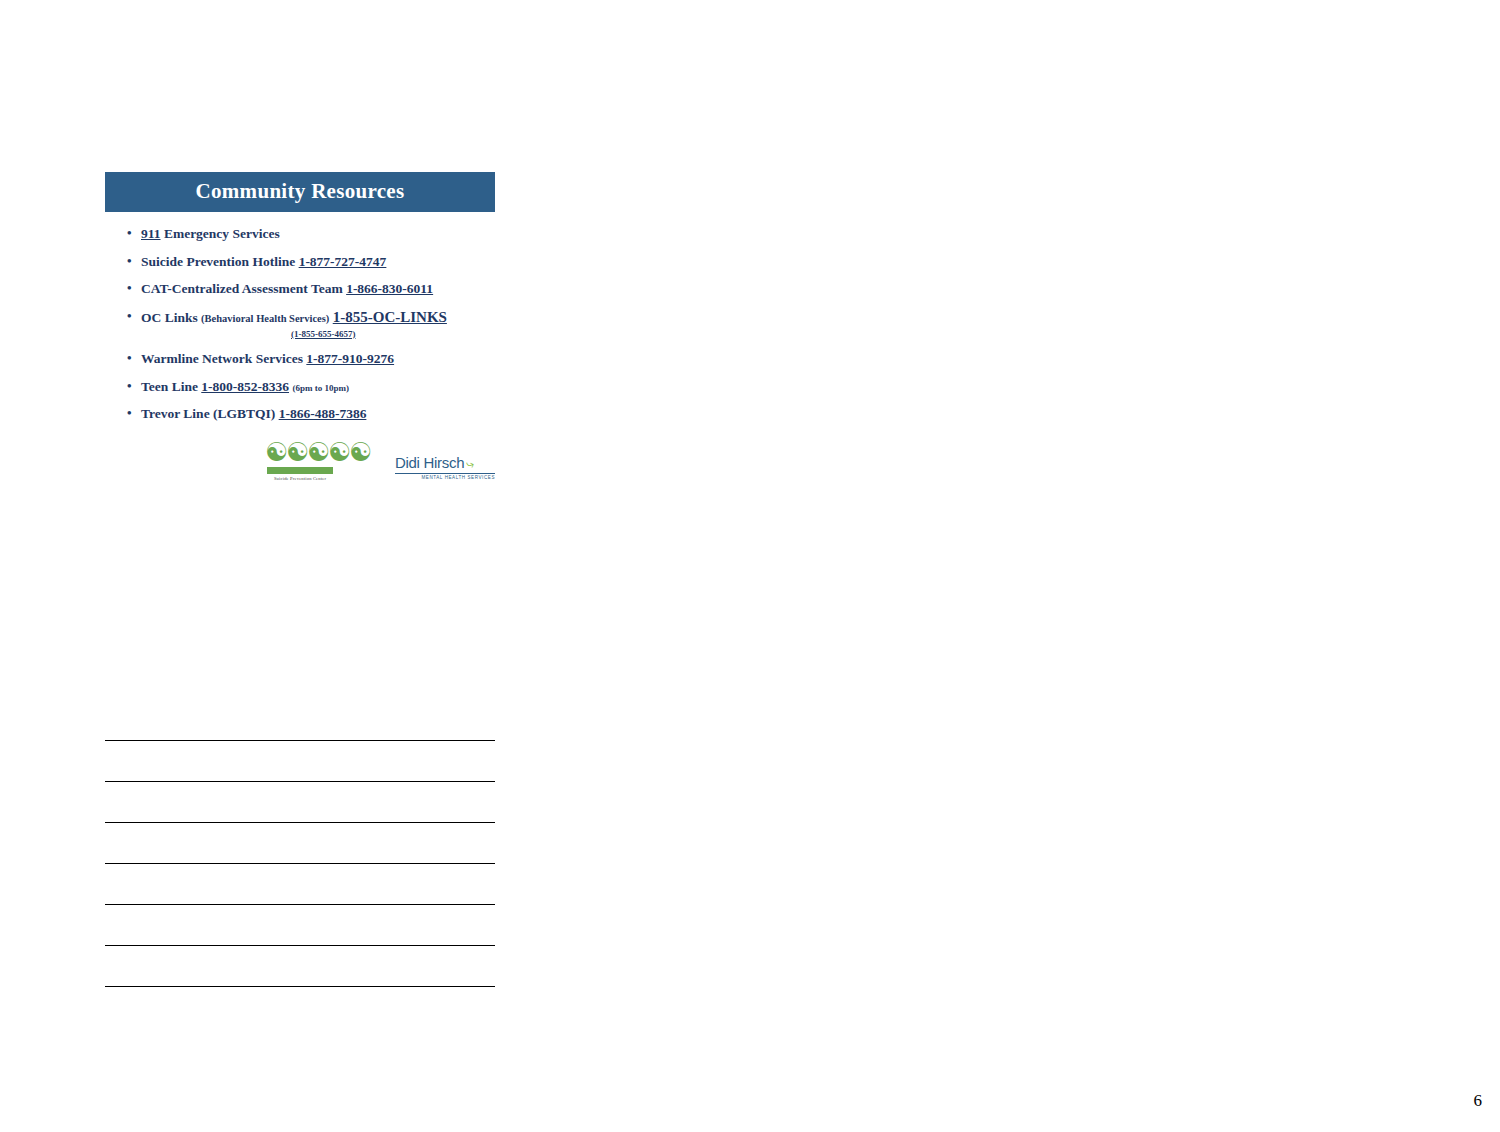Community Resources
911 Emergency Services
Suicide Prevention Hotline 1-877-727-4747
CAT-Centralized Assessment Team 1-866-830-6011
OC Links (Behavioral Health Services) 1-855-OC-LINKS
(1-855-655-4657)
Warmline Network Services 1-877-910-9276
Teen Line 1-800-852-8336 (6pm to 10pm)
Trevor Line (LGBTQI) 1-866-488-7386
☯☯☯☯☯
Suicide Prevention Center
Didi Hirsch⤷
MENTAL HEALTH SERVICES
6